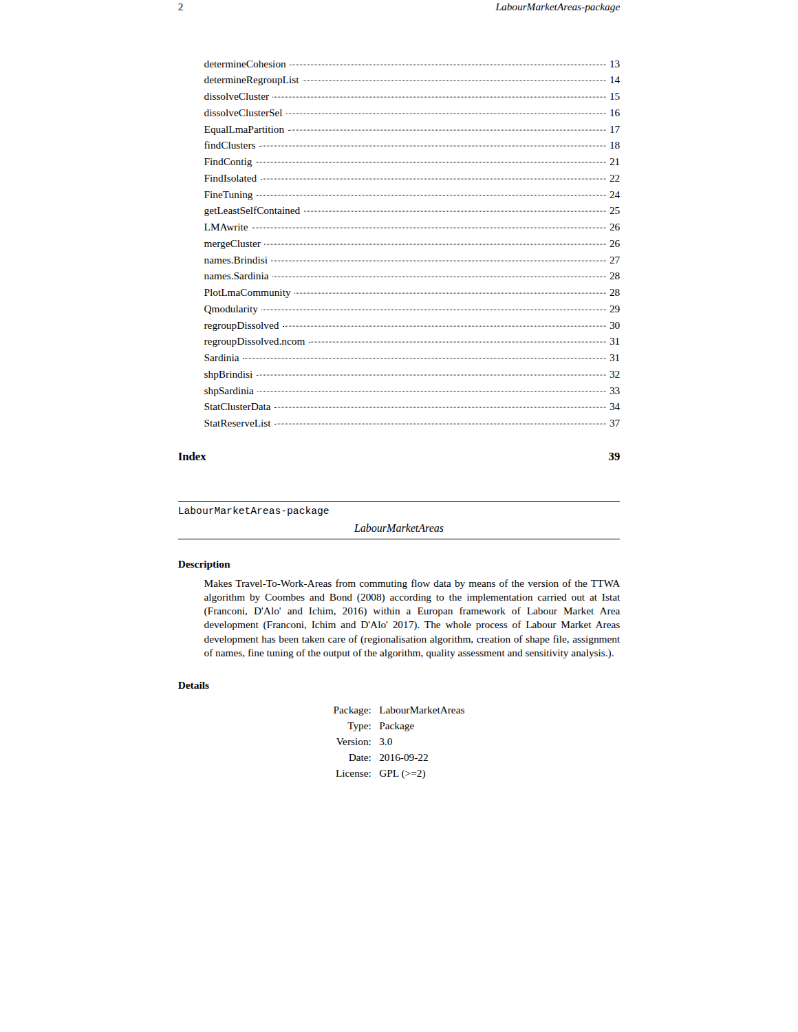2 LabourMarketAreas-package
determineCohesion 13
determineRegroupList 14
dissolveCluster 15
dissolveClusterSel 16
EqualLmaPartition 17
findClusters 18
FindContig 21
FindIsolated 22
FineTuning 24
getLeastSelfContained 25
LMAwrite 26
mergeCluster 26
names.Brindisi 27
names.Sardinia 28
PlotLmaCommunity 28
Qmodularity 29
regroupDissolved 30
regroupDissolved.ncom 31
Sardinia 31
shpBrindisi 32
shpSardinia 33
StatClusterData 34
StatReserveList 37
Index 39
LabourMarketAreas-package
LabourMarketAreas
Description
Makes Travel-To-Work-Areas from commuting flow data by means of the version of the TTWA algorithm by Coombes and Bond (2008) according to the implementation carried out at Istat (Franconi, D'Alo' and Ichim, 2016) within a Europan framework of Labour Market Area development (Franconi, Ichim and D'Alo' 2017). The whole process of Labour Market Areas development has been taken care of (regionalisation algorithm, creation of shape file, assignment of names, fine tuning of the output of the algorithm, quality assessment and sensitivity analysis.).
Details
| Package: | LabourMarketAreas |
| Type: | Package |
| Version: | 3.0 |
| Date: | 2016-09-22 |
| License: | GPL (>=2) |